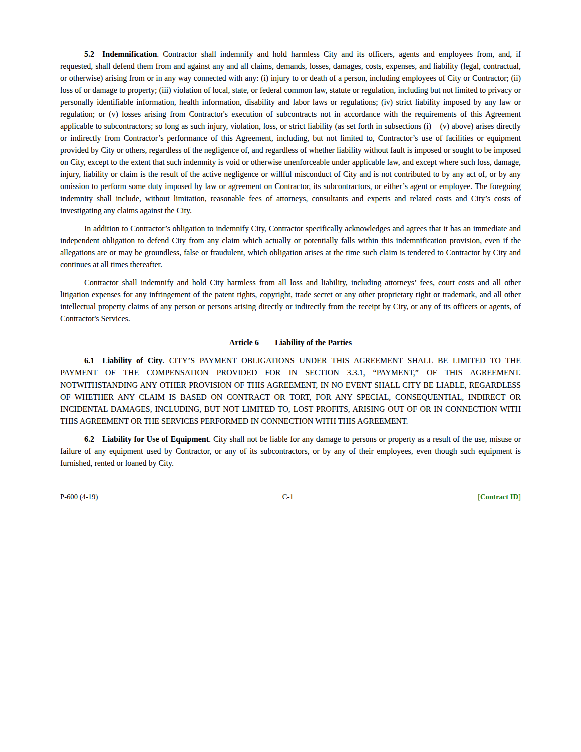5.2 Indemnification. Contractor shall indemnify and hold harmless City and its officers, agents and employees from, and, if requested, shall defend them from and against any and all claims, demands, losses, damages, costs, expenses, and liability (legal, contractual, or otherwise) arising from or in any way connected with any: (i) injury to or death of a person, including employees of City or Contractor; (ii) loss of or damage to property; (iii) violation of local, state, or federal common law, statute or regulation, including but not limited to privacy or personally identifiable information, health information, disability and labor laws or regulations; (iv) strict liability imposed by any law or regulation; or (v) losses arising from Contractor's execution of subcontracts not in accordance with the requirements of this Agreement applicable to subcontractors; so long as such injury, violation, loss, or strict liability (as set forth in subsections (i) – (v) above) arises directly or indirectly from Contractor’s performance of this Agreement, including, but not limited to, Contractor’s use of facilities or equipment provided by City or others, regardless of the negligence of, and regardless of whether liability without fault is imposed or sought to be imposed on City, except to the extent that such indemnity is void or otherwise unenforceable under applicable law, and except where such loss, damage, injury, liability or claim is the result of the active negligence or willful misconduct of City and is not contributed to by any act of, or by any omission to perform some duty imposed by law or agreement on Contractor, its subcontractors, or either’s agent or employee. The foregoing indemnity shall include, without limitation, reasonable fees of attorneys, consultants and experts and related costs and City’s costs of investigating any claims against the City.
In addition to Contractor’s obligation to indemnify City, Contractor specifically acknowledges and agrees that it has an immediate and independent obligation to defend City from any claim which actually or potentially falls within this indemnification provision, even if the allegations are or may be groundless, false or fraudulent, which obligation arises at the time such claim is tendered to Contractor by City and continues at all times thereafter.
Contractor shall indemnify and hold City harmless from all loss and liability, including attorneys’ fees, court costs and all other litigation expenses for any infringement of the patent rights, copyright, trade secret or any other proprietary right or trademark, and all other intellectual property claims of any person or persons arising directly or indirectly from the receipt by City, or any of its officers or agents, of Contractor's Services.
Article 6  Liability of the Parties
6.1 Liability of City. CITY’S PAYMENT OBLIGATIONS UNDER THIS AGREEMENT SHALL BE LIMITED TO THE PAYMENT OF THE COMPENSATION PROVIDED FOR IN SECTION 3.3.1, “PAYMENT,” OF THIS AGREEMENT. NOTWITHSTANDING ANY OTHER PROVISION OF THIS AGREEMENT, IN NO EVENT SHALL CITY BE LIABLE, REGARDLESS OF WHETHER ANY CLAIM IS BASED ON CONTRACT OR TORT, FOR ANY SPECIAL, CONSEQUENTIAL, INDIRECT OR INCIDENTAL DAMAGES, INCLUDING, BUT NOT LIMITED TO, LOST PROFITS, ARISING OUT OF OR IN CONNECTION WITH THIS AGREEMENT OR THE SERVICES PERFORMED IN CONNECTION WITH THIS AGREEMENT.
6.2 Liability for Use of Equipment. City shall not be liable for any damage to persons or property as a result of the use, misuse or failure of any equipment used by Contractor, or any of its subcontractors, or by any of their employees, even though such equipment is furnished, rented or loaned by City.
P-600 (4-19) C-1 [Contract ID]